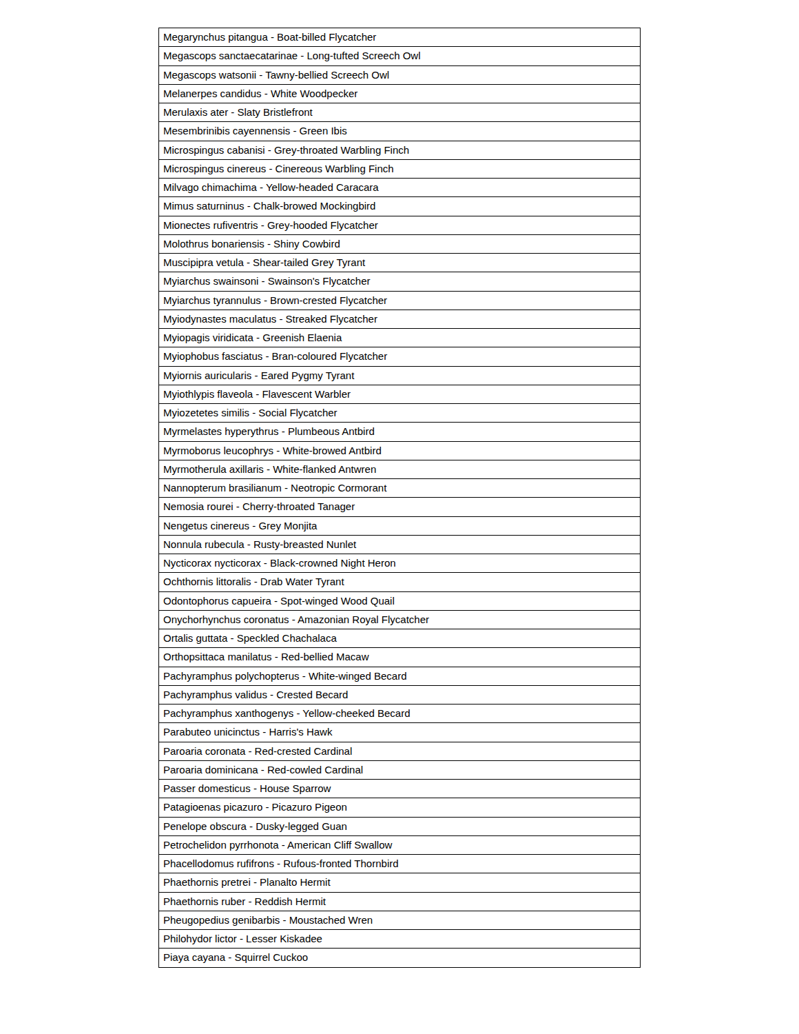| Megarynchus pitangua - Boat-billed Flycatcher |
| Megascops sanctaecatarinae - Long-tufted Screech Owl |
| Megascops watsonii - Tawny-bellied Screech Owl |
| Melanerpes candidus - White Woodpecker |
| Merulaxis ater - Slaty Bristlefront |
| Mesembrinibis cayennensis - Green Ibis |
| Microspingus cabanisi - Grey-throated Warbling Finch |
| Microspingus cinereus - Cinereous Warbling Finch |
| Milvago chimachima - Yellow-headed Caracara |
| Mimus saturninus - Chalk-browed Mockingbird |
| Mionectes rufiventris - Grey-hooded Flycatcher |
| Molothrus bonariensis - Shiny Cowbird |
| Muscipipra vetula - Shear-tailed Grey Tyrant |
| Myiarchus swainsoni - Swainson's Flycatcher |
| Myiarchus tyrannulus - Brown-crested Flycatcher |
| Myiodynastes maculatus - Streaked Flycatcher |
| Myiopagis viridicata - Greenish Elaenia |
| Myiophobus fasciatus - Bran-coloured Flycatcher |
| Myiornis auricularis - Eared Pygmy Tyrant |
| Myiothlypis flaveola - Flavescent Warbler |
| Myiozetetes similis - Social Flycatcher |
| Myrmelastes hyperythrus - Plumbeous Antbird |
| Myrmoborus leucophrys - White-browed Antbird |
| Myrmotherula axillaris - White-flanked Antwren |
| Nannopterum brasilianum - Neotropic Cormorant |
| Nemosia rourei - Cherry-throated Tanager |
| Nengetus cinereus - Grey Monjita |
| Nonnula rubecula - Rusty-breasted Nunlet |
| Nycticorax nycticorax - Black-crowned Night Heron |
| Ochthornis littoralis - Drab Water Tyrant |
| Odontophorus capueira - Spot-winged Wood Quail |
| Onychorhynchus coronatus - Amazonian Royal Flycatcher |
| Ortalis guttata - Speckled Chachalaca |
| Orthopsittaca manilatus - Red-bellied Macaw |
| Pachyramphus polychopterus - White-winged Becard |
| Pachyramphus validus - Crested Becard |
| Pachyramphus xanthogenys - Yellow-cheeked Becard |
| Parabuteo unicinctus - Harris's Hawk |
| Paroaria coronata - Red-crested Cardinal |
| Paroaria dominicana - Red-cowled Cardinal |
| Passer domesticus - House Sparrow |
| Patagioenas picazuro - Picazuro Pigeon |
| Penelope obscura - Dusky-legged Guan |
| Petrochelidon pyrrhonota - American Cliff Swallow |
| Phacellodomus rufifrons - Rufous-fronted Thornbird |
| Phaethornis pretrei - Planalto Hermit |
| Phaethornis ruber - Reddish Hermit |
| Pheugopedius genibarbis - Moustached Wren |
| Philohydor lictor - Lesser Kiskadee |
| Piaya cayana - Squirrel Cuckoo |